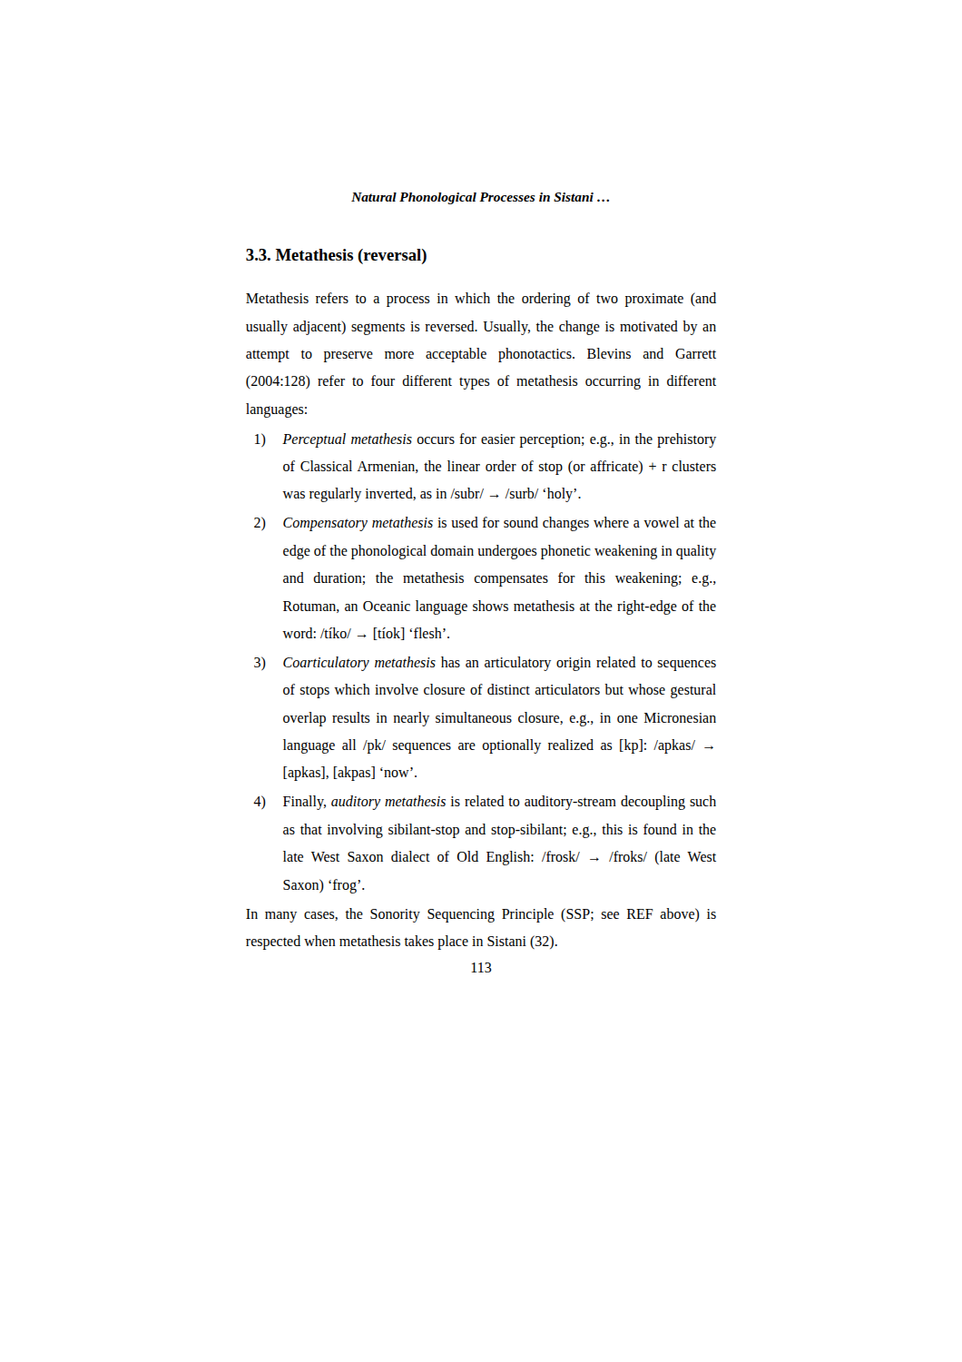Natural Phonological Processes in Sistani …
3.3. Metathesis (reversal)
Metathesis refers to a process in which the ordering of two proximate (and usually adjacent) segments is reversed. Usually, the change is motivated by an attempt to preserve more acceptable phonotactics. Blevins and Garrett (2004:128) refer to four different types of metathesis occurring in different languages:
Perceptual metathesis occurs for easier perception; e.g., in the prehistory of Classical Armenian, the linear order of stop (or affricate) + r clusters was regularly inverted, as in /subr/ → /surb/ ‘holy’.
Compensatory metathesis is used for sound changes where a vowel at the edge of the phonological domain undergoes phonetic weakening in quality and duration; the metathesis compensates for this weakening; e.g., Rotuman, an Oceanic language shows metathesis at the right-edge of the word: /tíko/ → [tíok] ‘flesh’.
Coarticulatory metathesis has an articulatory origin related to sequences of stops which involve closure of distinct articulators but whose gestural overlap results in nearly simultaneous closure, e.g., in one Micronesian language all /pk/ sequences are optionally realized as [kp]: /apkas/ → [apkas], [akpas] ‘now’.
Finally, auditory metathesis is related to auditory-stream decoupling such as that involving sibilant-stop and stop-sibilant; e.g., this is found in the late West Saxon dialect of Old English: /frosk/ → /froks/ (late West Saxon) ‘frog’.
In many cases, the Sonority Sequencing Principle (SSP; see REF above) is respected when metathesis takes place in Sistani (32).
113